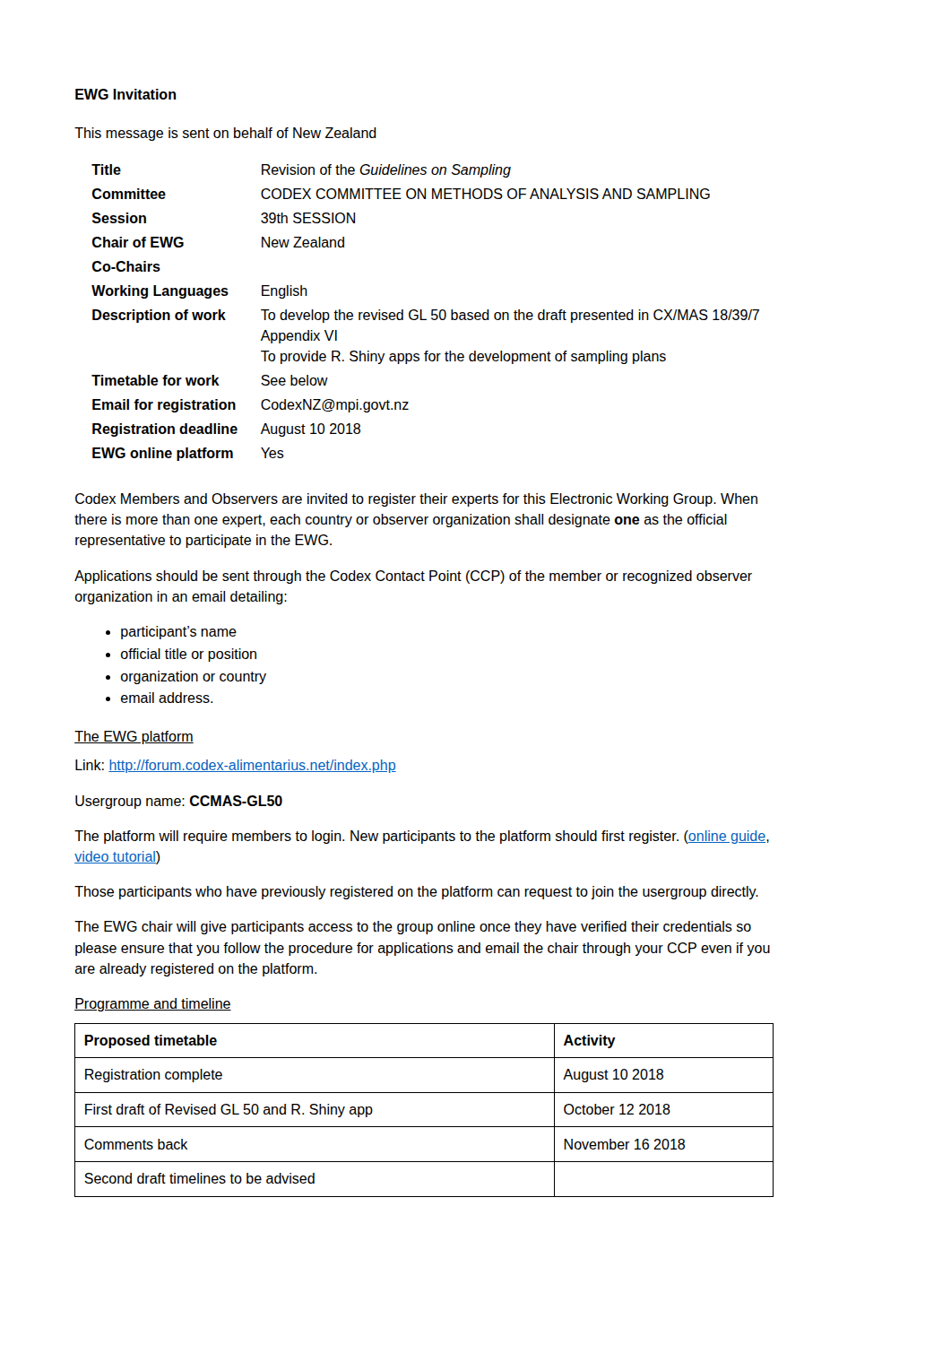EWG Invitation
This message is sent on behalf of New Zealand
| Title | Revision of the Guidelines on Sampling |
| Committee | CODEX COMMITTEE ON METHODS OF ANALYSIS AND SAMPLING |
| Session | 39th SESSION |
| Chair of EWG | New Zealand |
| Co-Chairs | |
| Working Languages | English |
| Description of work | To develop the revised GL 50 based on the draft presented in CX/MAS 18/39/7 Appendix VI To provide R. Shiny apps for the development of sampling plans |
| Timetable for work | See below |
| Email for registration | CodexNZ@mpi.govt.nz |
| Registration deadline | August 10 2018 |
| EWG online platform | Yes |
Codex Members and Observers are invited to register their experts for this Electronic Working Group. When there is more than one expert, each country or observer organization shall designate one as the official representative to participate in the EWG.
Applications should be sent through the Codex Contact Point (CCP) of the member or recognized observer organization in an email detailing:
participant’s name
official title or position
organization or country
email address.
The EWG platform
Link: http://forum.codex-alimentarius.net/index.php
Usergroup name: CCMAS-GL50
The platform will require members to login. New participants to the platform should first register. (online guide, video tutorial)
Those participants who have previously registered on the platform can request to join the usergroup directly.
The EWG chair will give participants access to the group online once they have verified their credentials so please ensure that you follow the procedure for applications and email the chair through your CCP even if you are already registered on the platform.
Programme and timeline
| Proposed timetable | Activity |
| --- | --- |
| Registration complete | August 10 2018 |
| First draft of Revised GL 50 and R. Shiny app | October 12 2018 |
| Comments back | November 16 2018 |
| Second draft timelines to be advised | |